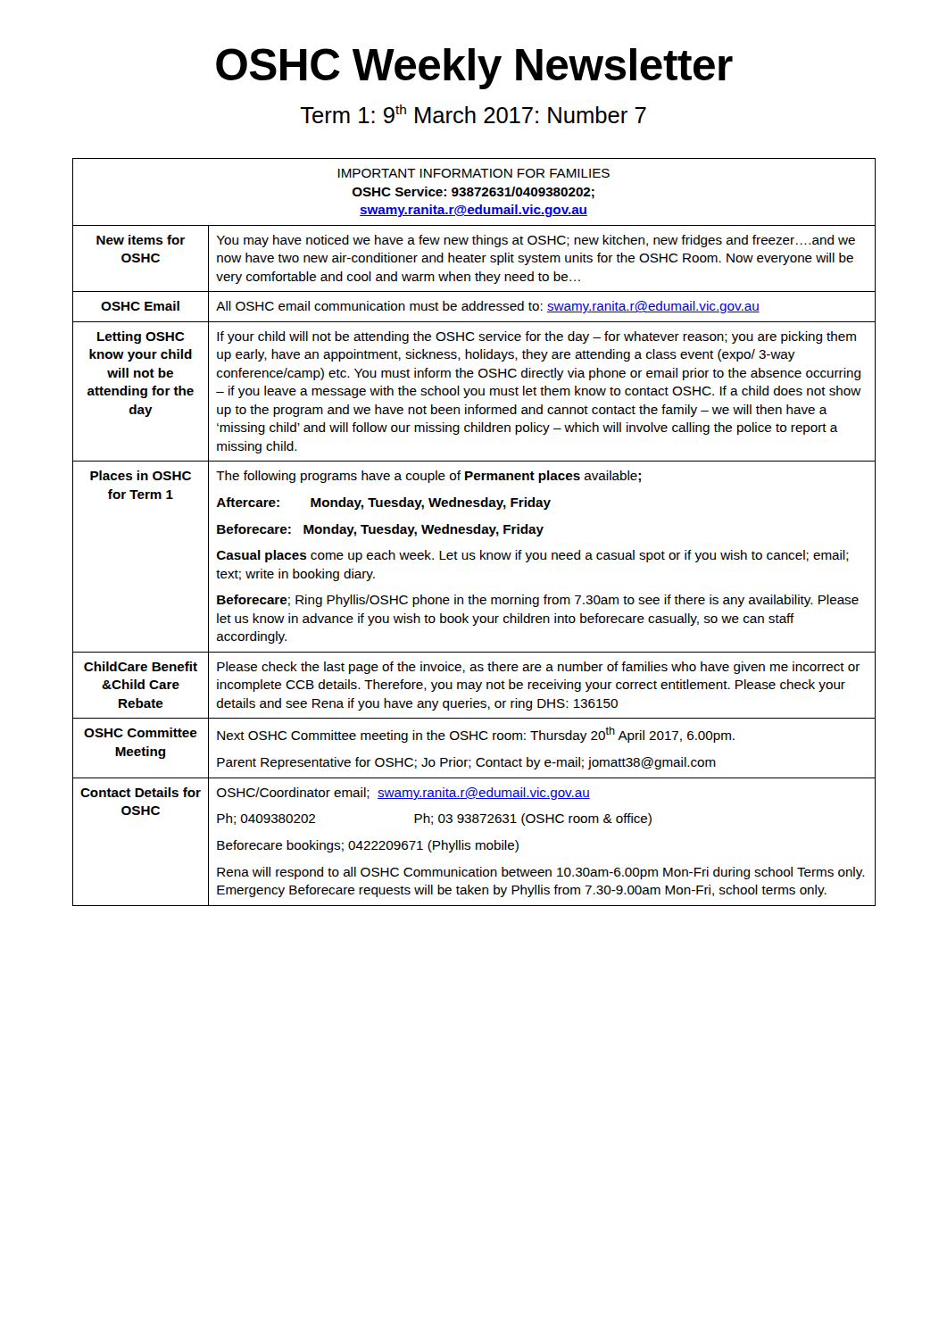OSHC Weekly Newsletter
Term 1: 9th March 2017: Number 7
| IMPORTANT INFORMATION FOR FAMILIES OSHC Service: 93872631/0409380202; swamy.ranita.r@edumail.vic.gov.au |
| New items for OSHC | You may have noticed we have a few new things at OSHC; new kitchen, new fridges and freezer….and we now have two new air-conditioner and heater split system units for the OSHC Room. Now everyone will be very comfortable and cool and warm when they need to be… |
| OSHC Email | All OSHC email communication must be addressed to: swamy.ranita.r@edumail.vic.gov.au |
| Letting OSHC know your child will not be attending for the day | If your child will not be attending the OSHC service for the day – for whatever reason; you are picking them up early, have an appointment, sickness, holidays, they are attending a class event (expo/ 3-way conference/camp) etc. You must inform the OSHC directly via phone or email prior to the absence occurring – if you leave a message with the school you must let them know to contact OSHC. If a child does not show up to the program and we have not been informed and cannot contact the family – we will then have a ‘missing child’ and will follow our missing children policy – which will involve calling the police to report a missing child. |
| Places in OSHC for Term 1 | The following programs have a couple of Permanent places available ; Aftercare: Monday, Tuesday, Wednesday, Friday Beforecare: Monday, Tuesday, Wednesday, Friday Casual places come up each week. Let us know if you need a casual spot or if you wish to cancel; email; text; write in booking diary. Beforecare ; Ring Phyllis/OSHC phone in the morning from 7.30am to see if there is any availability. Please let us know in advance if you wish to book your children into beforecare casually, so we can staff accordingly. |
| ChildCare Benefit &Child Care Rebate | Please check the last page of the invoice, as there are a number of families who have given me incorrect or incomplete CCB details. Therefore, you may not be receiving your correct entitlement. Please check your details and see Rena if you have any queries, or ring DHS: 136150 |
| OSHC Committee Meeting | Next OSHC Committee meeting in the OSHC room: Thursday 20 th April 2017, 6.00pm. Parent Representative for OSHC; Jo Prior; Contact by e-mail; jomatt38@gmail.com |
| Contact Details for OSHC | OSHC/Coordinator email; swamy.ranita.r@edumail.vic.gov.au Ph; 0409380202 Ph; 03 93872631 (OSHC room & office) Beforecare bookings; 0422209671 (Phyllis mobile) Rena will respond to all OSHC Communication between 10.30am-6.00pm Mon-Fri during school Terms only. Emergency Beforecare requests will be taken by Phyllis from 7.30-9.00am Mon-Fri, school terms only. |